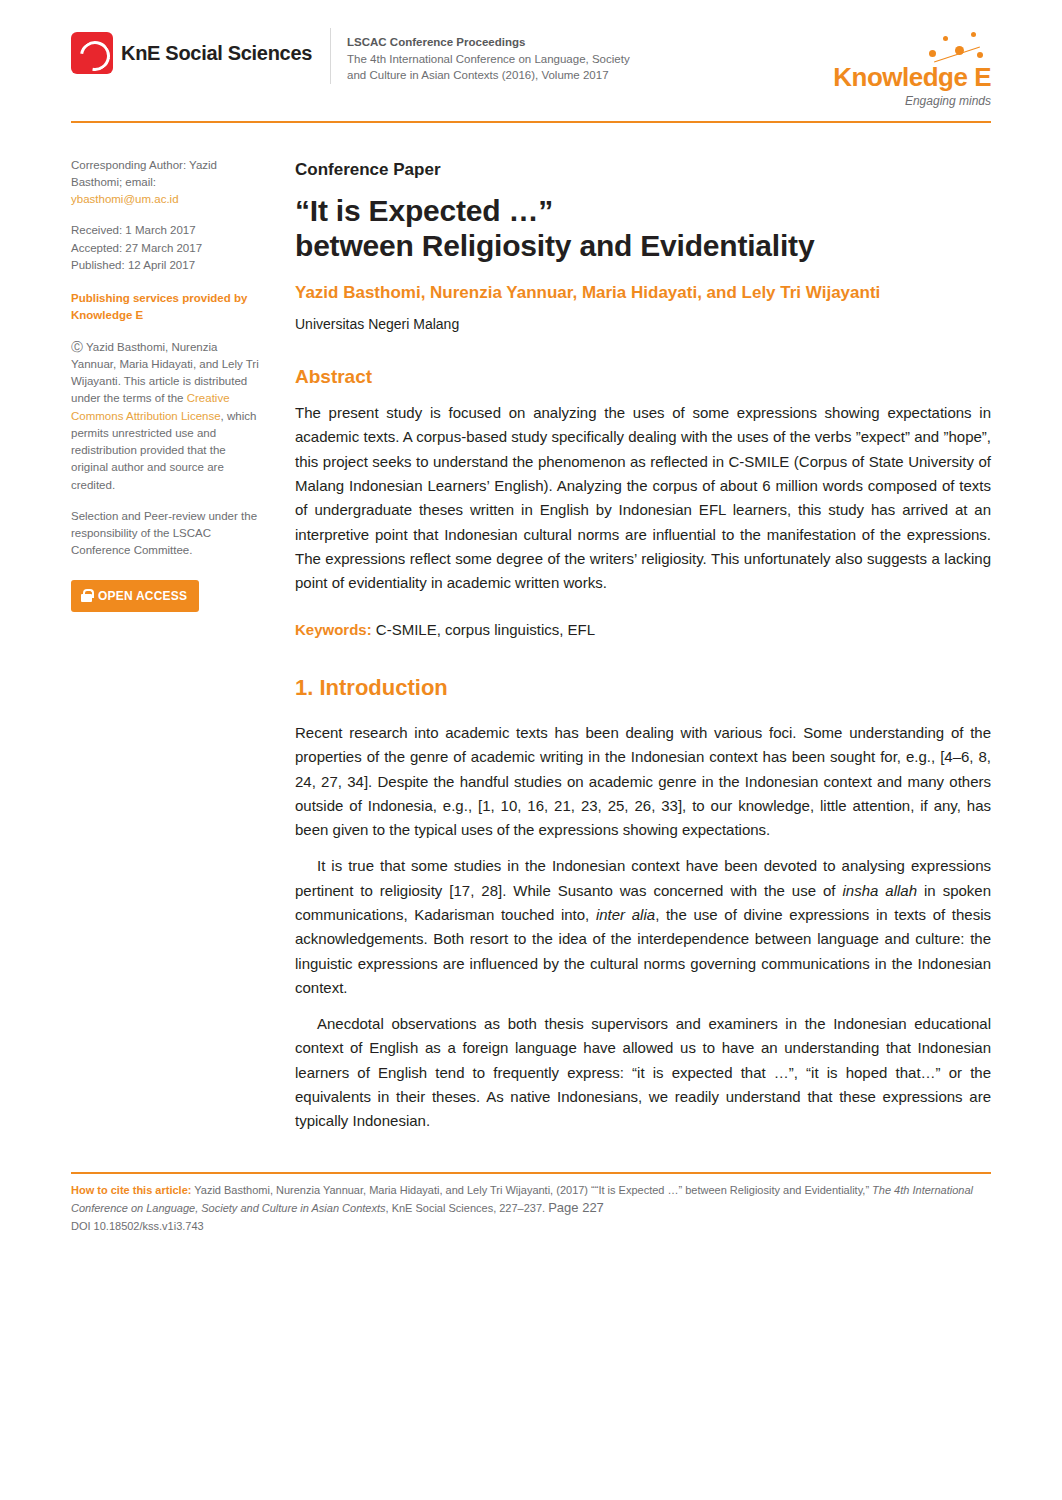KnE Social Sciences
LSCAC Conference Proceedings
The 4th International Conference on Language, Society
and Culture in Asian Contexts (2016), Volume 2017
Knowledge E
Engaging minds
Corresponding Author: Yazid Basthomi; email: ybasthomi@um.ac.id
Received: 1 March 2017
Accepted: 27 March 2017
Published: 12 April 2017
Publishing services provided by Knowledge E
Ⓒ Yazid Basthomi, Nurenzia Yannuar, Maria Hidayati, and Lely Tri Wijayanti. This article is distributed under the terms of the Creative Commons Attribution License, which permits unrestricted use and redistribution provided that the original author and source are credited.
Selection and Peer-review under the responsibility of the LSCAC Conference Committee.
OPEN ACCESS
Conference Paper
“It is Expected …”
between Religiosity and Evidentiality
Yazid Basthomi, Nurenzia Yannuar, Maria Hidayati, and Lely Tri Wijayanti
Universitas Negeri Malang
Abstract
The present study is focused on analyzing the uses of some expressions showing expectations in academic texts. A corpus-based study specifically dealing with the uses of the verbs ”expect” and ”hope”, this project seeks to understand the phenomenon as reflected in C-SMILE (Corpus of State University of Malang Indonesian Learners’ English). Analyzing the corpus of about 6 million words composed of texts of undergraduate theses written in English by Indonesian EFL learners, this study has arrived at an interpretive point that Indonesian cultural norms are influential to the manifestation of the expressions. The expressions reflect some degree of the writers’ religiosity. This unfortunately also suggests a lacking point of evidentiality in academic written works.
Keywords: C-SMILE, corpus linguistics, EFL
1. Introduction
Recent research into academic texts has been dealing with various foci. Some understanding of the properties of the genre of academic writing in the Indonesian context has been sought for, e.g., [4–6, 8, 24, 27, 34]. Despite the handful studies on academic genre in the Indonesian context and many others outside of Indonesia, e.g., [1, 10, 16, 21, 23, 25, 26, 33], to our knowledge, little attention, if any, has been given to the typical uses of the expressions showing expectations.
It is true that some studies in the Indonesian context have been devoted to analysing expressions pertinent to religiosity [17, 28]. While Susanto was concerned with the use of insha allah in spoken communications, Kadarisman touched into, inter alia, the use of divine expressions in texts of thesis acknowledgements. Both resort to the idea of the interdependence between language and culture: the linguistic expressions are influenced by the cultural norms governing communications in the Indonesian context.
Anecdotal observations as both thesis supervisors and examiners in the Indonesian educational context of English as a foreign language have allowed us to have an understanding that Indonesian learners of English tend to frequently express: “it is expected that …”, “it is hoped that…” or the equivalents in their theses. As native Indonesians, we readily understand that these expressions are typically Indonesian.
How to cite this article: Yazid Basthomi, Nurenzia Yannuar, Maria Hidayati, and Lely Tri Wijayanti, (2017) ““It is Expected …” between Religiosity and Evidentiality,” The 4th International Conference on Language, Society and Culture in Asian Contexts, KnE Social Sciences, 227–237. Page 227 DOI 10.18502/kss.v1i3.743